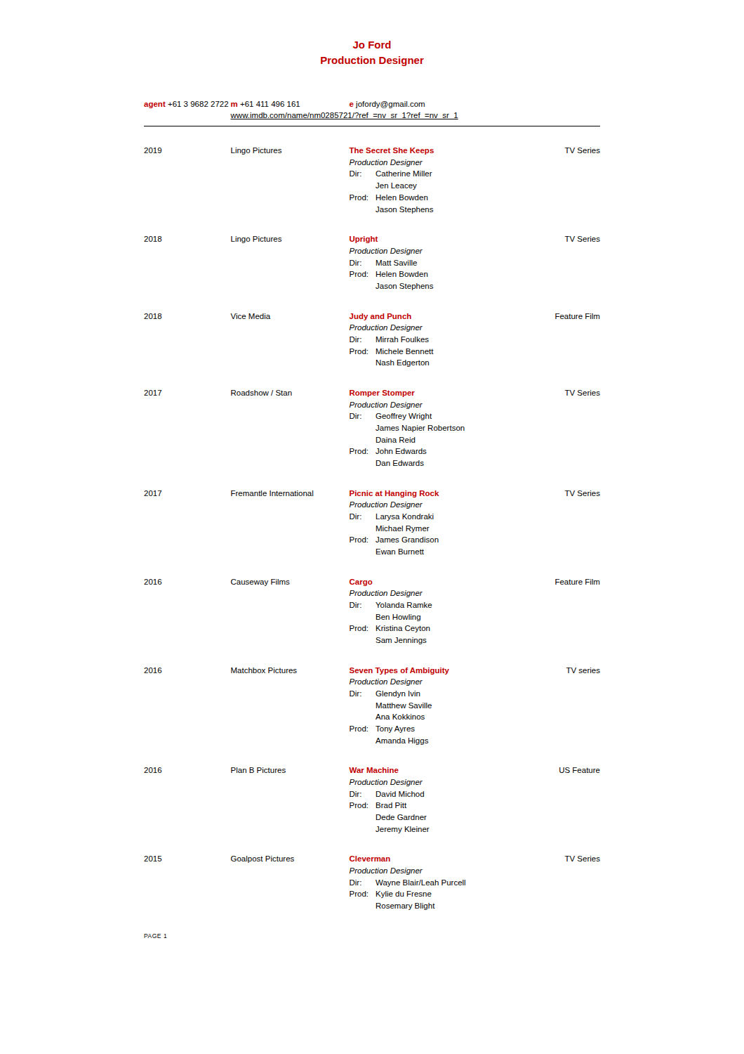Jo Ford
Production Designer
| agent +61 3 9682 2722 | m +61 411 496 161 | e jofordy@gmail.com |
| | www.imdb.com/name/nm0285721/?ref_=nv_sr_1?ref_=nv_sr_1 |
| 2019 | Lingo Pictures | The Secret She Keeps Production Designer Dir: Catherine Miller Jen Leacey Prod: Helen Bowden Jason Stephens | TV Series |
| 2018 | Lingo Pictures | Upright Production Designer Dir: Matt Saville Prod: Helen Bowden Jason Stephens | TV Series |
| 2018 | Vice Media | Judy and Punch Production Designer Dir: Mirrah Foulkes Prod: Michele Bennett Nash Edgerton | Feature Film |
| 2017 | Roadshow / Stan | Romper Stomper Production Designer Dir: Geoffrey Wright James Napier Robertson Daina Reid Prod: John Edwards Dan Edwards | TV Series |
| 2017 | Fremantle International | Picnic at Hanging Rock Production Designer Dir: Larysa Kondraki Michael Rymer Prod: James Grandison Ewan Burnett | TV Series |
| 2016 | Causeway Films | Cargo Production Designer Dir: Yolanda Ramke Ben Howling Prod: Kristina Ceyton Sam Jennings | Feature Film |
| 2016 | Matchbox Pictures | Seven Types of Ambiguity Production Designer Dir: Glendyn Ivin Matthew Saville Ana Kokkinos Prod: Tony Ayres Amanda Higgs | TV series |
| 2016 | Plan B Pictures | War Machine Production Designer Dir: David Michod Prod: Brad Pitt Dede Gardner Jeremy Kleiner | US Feature |
| 2015 | Goalpost Pictures | Cleverman Production Designer Dir: Wayne Blair/Leah Purcell Prod: Kylie du Fresne Rosemary Blight | TV Series |
PAGE 1